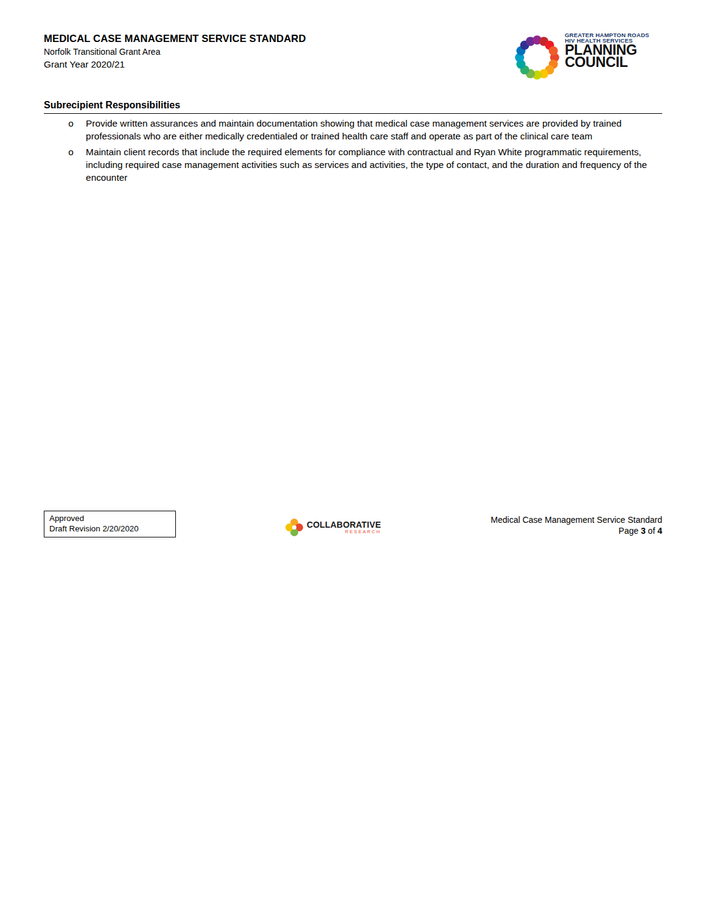MEDICAL CASE MANAGEMENT SERVICE STANDARD
Norfolk Transitional Grant Area
Grant Year 2020/21
GREATER HAMPTON ROADS
HIV HEALTH SERVICES
PLANNING
COUNCIL
Subrecipient Responsibilities
Provide written assurances and maintain documentation showing that medical case management services are provided by trained professionals who are either medically credentialed or trained health care staff and operate as part of the clinical care team
Maintain client records that include the required elements for compliance with contractual and Ryan White programmatic requirements, including required case management activities such as services and activities, the type of contact, and the duration and frequency of the encounter
Approved
Draft Revision 2/20/2020
COLLABORATIVE
RESEARCH
Medical Case Management Service Standard
Page 3 of 4